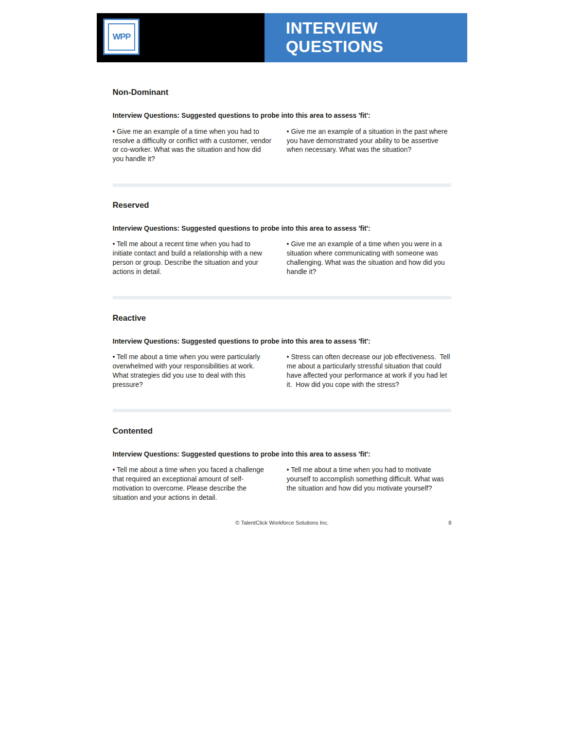INTERVIEW QUESTIONS
WPP
Non-Dominant
Interview Questions: Suggested questions to probe into this area to assess 'fit':
| • Give me an example of a time when you had to resolve a difficulty or conflict with a customer, vendor or co-worker. What was the situation and how did you handle it? | • Give me an example of a situation in the past where you have demonstrated your ability to be assertive when necessary. What was the situation? |
Reserved
Interview Questions: Suggested questions to probe into this area to assess 'fit':
| • Tell me about a recent time when you had to initiate contact and build a relationship with a new person or group. Describe the situation and your actions in detail. | • Give me an example of a time when you were in a situation where communicating with someone was challenging. What was the situation and how did you handle it? |
Reactive
Interview Questions: Suggested questions to probe into this area to assess 'fit':
| • Tell me about a time when you were particularly overwhelmed with your responsibilities at work. What strategies did you use to deal with this pressure? | • Stress can often decrease our job effectiveness. Tell me about a particularly stressful situation that could have affected your performance at work if you had let it. How did you cope with the stress? |
Contented
Interview Questions: Suggested questions to probe into this area to assess 'fit':
| • Tell me about a time when you faced a challenge that required an exceptional amount of self-motivation to overcome. Please describe the situation and your actions in detail. | • Tell me about a time when you had to motivate yourself to accomplish something difficult. What was the situation and how did you motivate yourself? |
© TalentClick Workforce Solutions Inc.
8